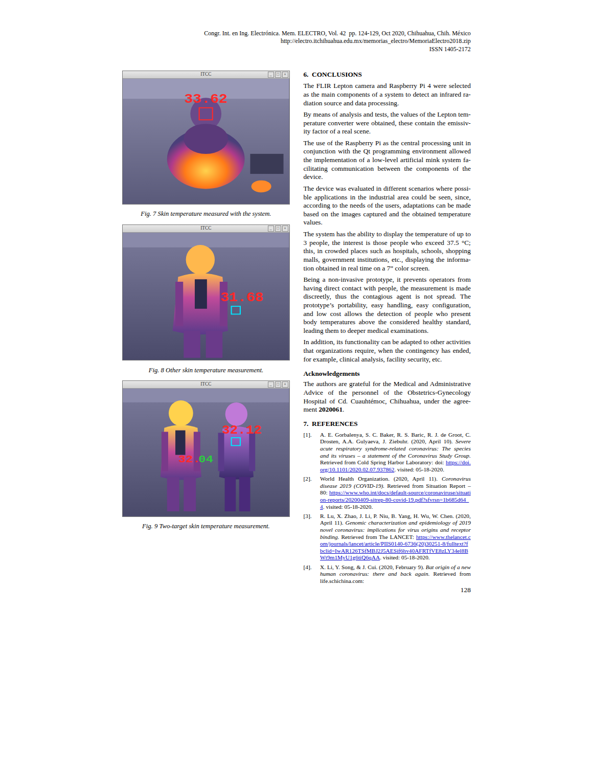Congr. Int. en Ing. Electrónica. Mem. ELECTRO, Vol. 42 pp. 124-129, Oct 2020, Chihuahua, Chih. México
http://electro.itchihuahua.edu.mx/memorias_electro/MemoriaElectro2018.zip
ISSN 1405-2172
ITCC
_□×
33.62
Fig. 7 Skin temperature measured with the system.
ITCC
_□×
31.68
Fig. 8 Other skin temperature measurement.
ITCC
_□×
32.12 32. 04
Fig. 9 Two-target skin temperature measurement.
6. CONCLUSIONS
The FLIR Lepton camera and Raspberry Pi 4 were selected as the main components of a system to detect an infrared radiation source and data processing.
By means of analysis and tests, the values of the Lepton temperature converter were obtained, these contain the emissivity factor of a real scene.
The use of the Raspberry Pi as the central processing unit in conjunction with the Qt programming environment allowed the implementation of a low-level artificial mink system facilitating communication between the components of the device.
The device was evaluated in different scenarios where possible applications in the industrial area could be seen, since, according to the needs of the users, adaptations can be made based on the images captured and the obtained temperature values.
The system has the ability to display the temperature of up to 3 people, the interest is those people who exceed 37.5 °C; this, in crowded places such as hospitals, schools, shopping malls, government institutions, etc., displaying the information obtained in real time on a 7” color screen.
Being a non-invasive prototype, it prevents operators from having direct contact with people, the measurement is made discreetly, thus the contagious agent is not spread. The prototype’s portability, easy handling, easy configuration, and low cost allows the detection of people who present body temperatures above the considered healthy standard, leading them to deeper medical examinations.
In addition, its functionality can be adapted to other activities that organizations require, when the contingency has ended, for example, clinical analysis, facility security, etc.
Acknowledgements
The authors are grateful for the Medical and Administrative Advice of the personnel of the Obstetrics-Gynecology Hospital of Cd. Cuauhtémoc, Chihuahua, under the agreement 2020061.
7. REFERENCES
A. E. Gorbalenya, S. C. Baker, R. S. Baric, R. J. de Groot, C. Drosten, A.A. Gulyaeva, J. Ziebuhr. (2020, April 10). Severe acute respiratory syndrome-related coronavirus: The species and its viruses – a statement of the Coronavirus Study Group. Retrieved from Cold Spring Harbor Laboratory: doi: https://doi.org/10.1101/2020.02.07.937862. visited: 05-18-2020.
World Health Organization. (2020, April 11). Coronavirus disease 2019 (COVID-19). Retrieved from Situation Report – 80: https://www.who.int/docs/default-source/coronaviruse/situation-reports/20200409-sitrep-80-covid-19.pdf?sfvrsn=1b685d64_4. visited: 05-18-2020.
R. Lu, X. Zhao, J. Li, P. Niu, B. Yang, H. Wu, W. Chen. (2020, April 11). Genomic characterization and epidemiology of 2019 novel coronavirus: implications for virus origins and receptor binding. Retrieved from The LANCET: https://www.thelancet.com/journals/lancet/article/PIIS0140-6736(20)30251-8/fulltext?fbclid=IwAR126TSfMBJ2J5AESif6hv40AFRTfVE8zLY34el8BWt9m1MyU1g6tiQ6qAA. visited: 05-18-2020.
X. Li, Y. Song, & J. Cui. (2020, February 9). Bat origin of a new human coronavirus: there and back again. Retrieved from life.schichina.com:
128